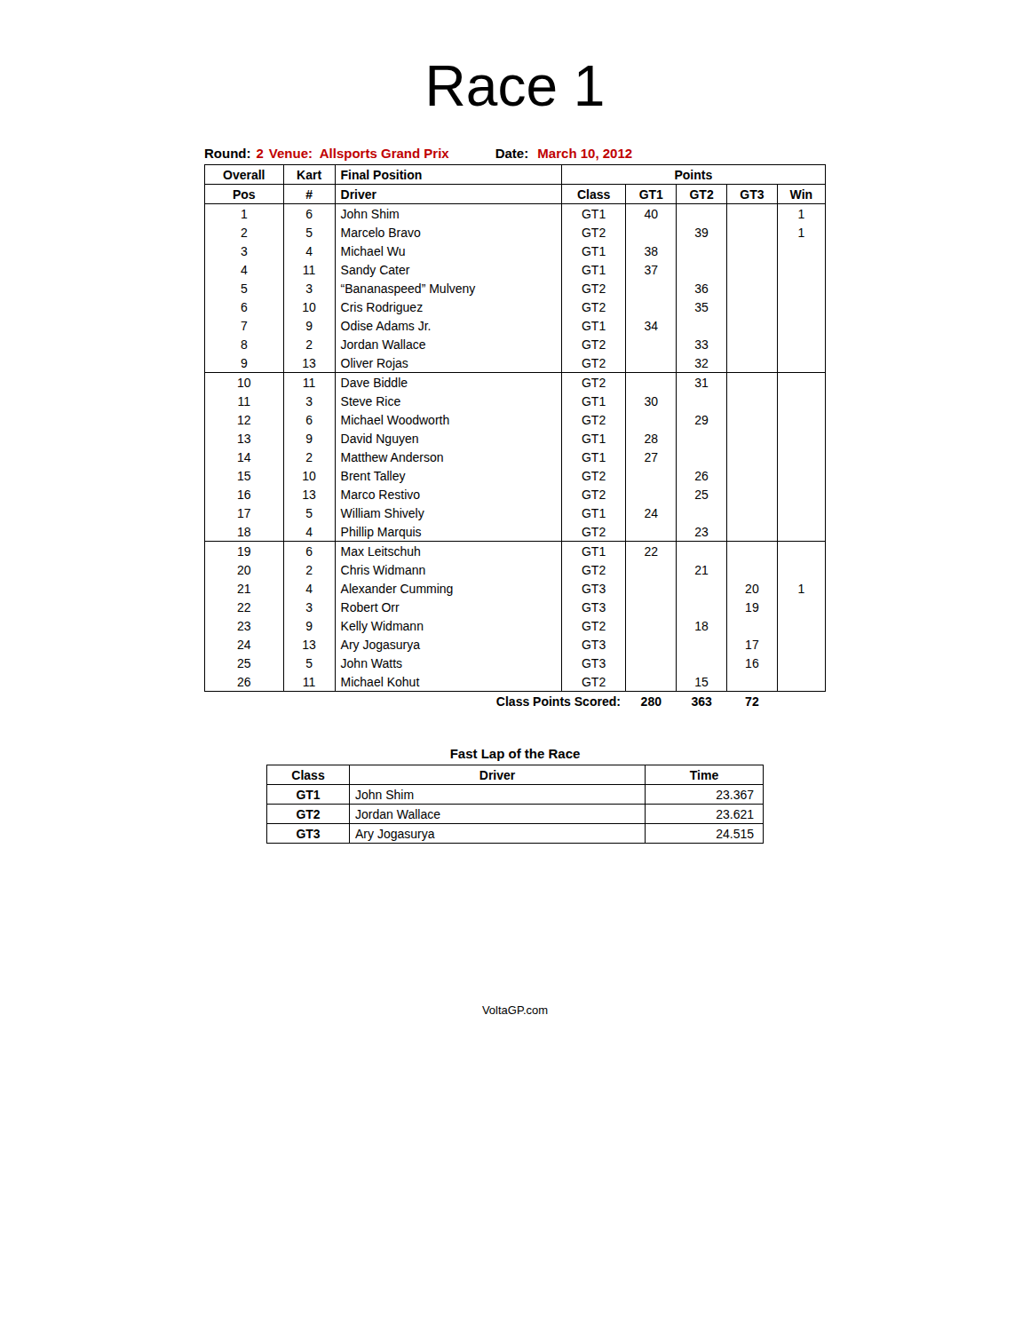Race 1
Round: 2 Venue: Allsports Grand Prix Date: March 10, 2012
| Overall | Kart | Final Position | Points |
| --- | --- | --- | --- |
| Pos | # | Driver | Class | GT1 | GT2 | GT3 | Win |
| 1 | 6 | John Shim | GT1 | 40 | | | 1 |
| 2 | 5 | Marcelo Bravo | GT2 | | 39 | | 1 |
| 3 | 4 | Michael Wu | GT1 | 38 | | | |
| 4 | 11 | Sandy Cater | GT1 | 37 | | | |
| 5 | 3 | “Bananaspeed” Mulveny | GT2 | | 36 | | |
| 6 | 10 | Cris Rodriguez | GT2 | | 35 | | |
| 7 | 9 | Odise Adams Jr. | GT1 | 34 | | | |
| 8 | 2 | Jordan Wallace | GT2 | | 33 | | |
| 9 | 13 | Oliver Rojas | GT2 | | 32 | | |
| 10 | 11 | Dave Biddle | GT2 | | 31 | | |
| 11 | 3 | Steve Rice | GT1 | 30 | | | |
| 12 | 6 | Michael Woodworth | GT2 | | 29 | | |
| 13 | 9 | David Nguyen | GT1 | 28 | | | |
| 14 | 2 | Matthew Anderson | GT1 | 27 | | | |
| 15 | 10 | Brent Talley | GT2 | | 26 | | |
| 16 | 13 | Marco Restivo | GT2 | | 25 | | |
| 17 | 5 | William Shively | GT1 | 24 | | | |
| 18 | 4 | Phillip Marquis | GT2 | | 23 | | |
| 19 | 6 | Max Leitschuh | GT1 | 22 | | | |
| 20 | 2 | Chris Widmann | GT2 | | 21 | | |
| 21 | 4 | Alexander Cumming | GT3 | | | 20 | 1 |
| 22 | 3 | Robert Orr | GT3 | | | 19 | |
| 23 | 9 | Kelly Widmann | GT2 | | 18 | | |
| 24 | 13 | Ary Jogasurya | GT3 | | | 17 | |
| 25 | 5 | John Watts | GT3 | | | 16 | |
| 26 | 11 | Michael Kohut | GT2 | | 15 | | |
| Class Points Scored: | 280 | 363 | 72 | |
Fast Lap of the Race
| Class | Driver | Time |
| --- | --- | --- |
| GT1 | John Shim | 23.367 |
| GT2 | Jordan Wallace | 23.621 |
| GT3 | Ary Jogasurya | 24.515 |
VoltaGP.com